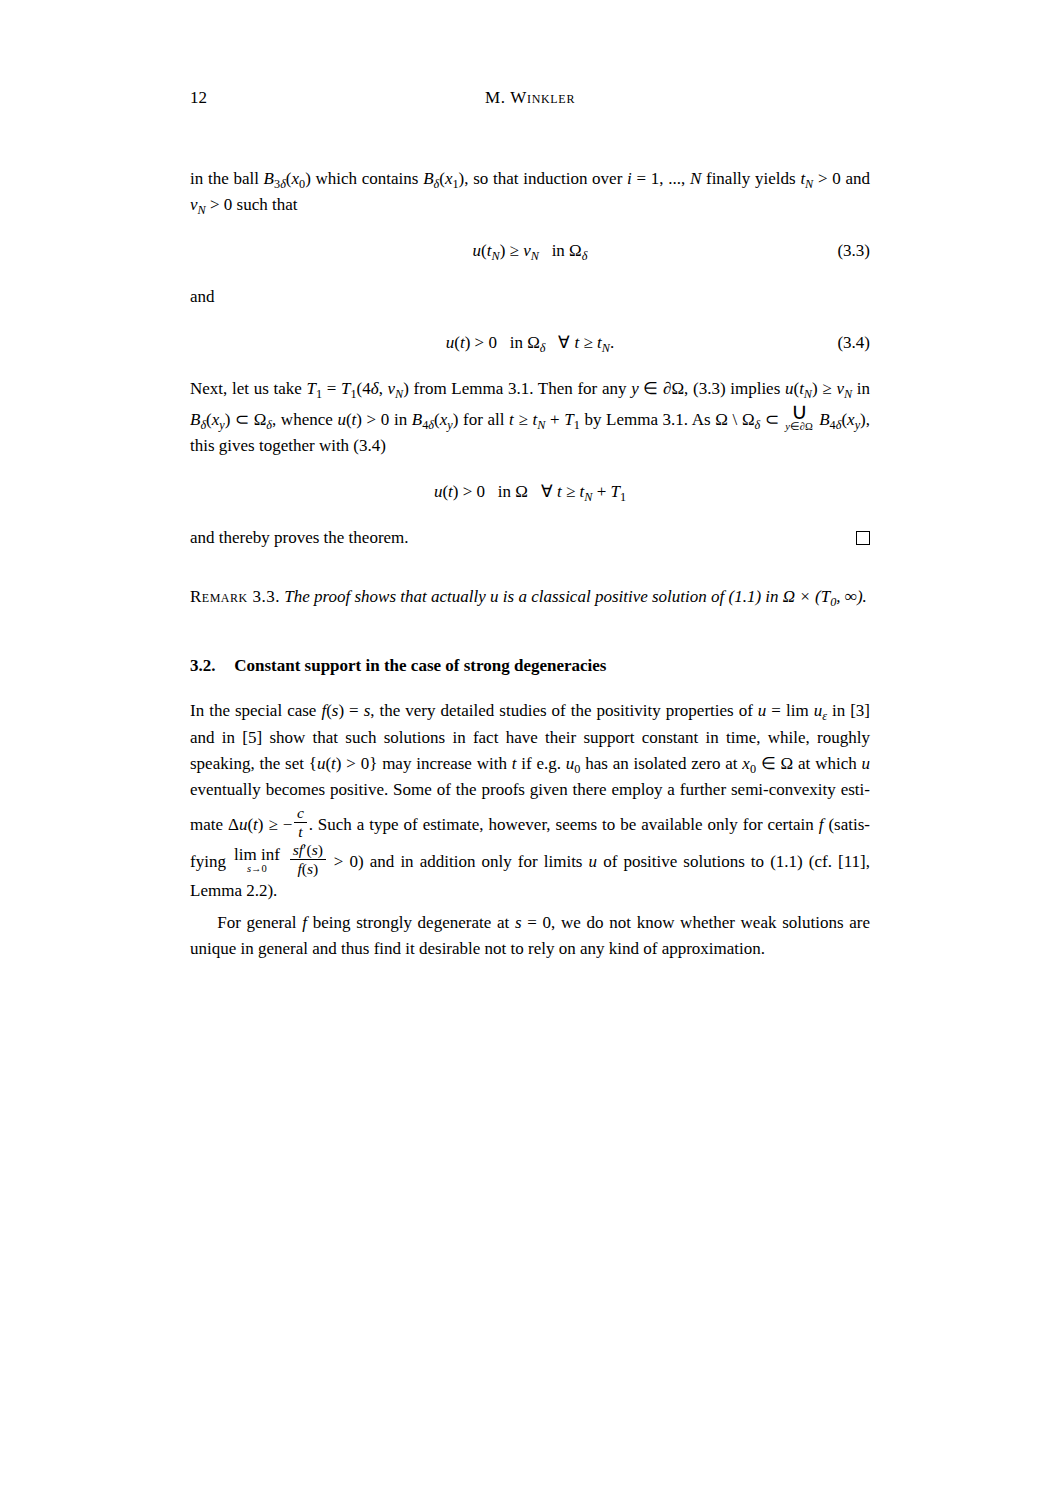12 M. Winkler
in the ball B3δ(x0) which contains Bδ(x1), so that induction over i = 1, ..., N finally yields tN > 0 and νN > 0 such that
u(tN) ≥ νN in Ωδ (3.3)
and
u(t) > 0 in Ωδ ∀ t ≥ tN. (3.4)
Next, let us take T1 = T1(4δ, νN) from Lemma 3.1. Then for any y ∈ ∂Ω, (3.3) implies u(tN) ≥ νN in Bδ(xy) ⊂ Ωδ, whence u(t) > 0 in B4δ(xy) for all t ≥ tN + T1 by Lemma 3.1. As Ω \ Ωδ ⊂ ∪y∈∂Ω B4δ(xy), this gives together with (3.4)
u(t) > 0 in Ω ∀ t ≥ tN + T1
and thereby proves the theorem.
Remark 3.3. The proof shows that actually u is a classical positive solution of (1.1) in Ω × (T0, ∞).
3.2. Constant support in the case of strong degeneracies
In the special case f(s) = s, the very detailed studies of the positivity properties of u = lim uε in [3] and in [5] show that such solutions in fact have their support constant in time, while, roughly speaking, the set {u(t) > 0} may increase with t if e.g. u0 has an isolated zero at x0 ∈ Ω at which u eventually becomes positive. Some of the proofs given there employ a further semi-convexity estimate Δu(t) ≥ −ct. Such a type of estimate, however, seems to be available only for certain f (satisfying lim inf s→0 sf′(s) f(s) > 0) and in addition only for limits u of positive solutions to (1.1) (cf. [11], Lemma 2.2).
For general f being strongly degenerate at s = 0, we do not know whether weak solutions are unique in general and thus find it desirable not to rely on any kind of approximation.